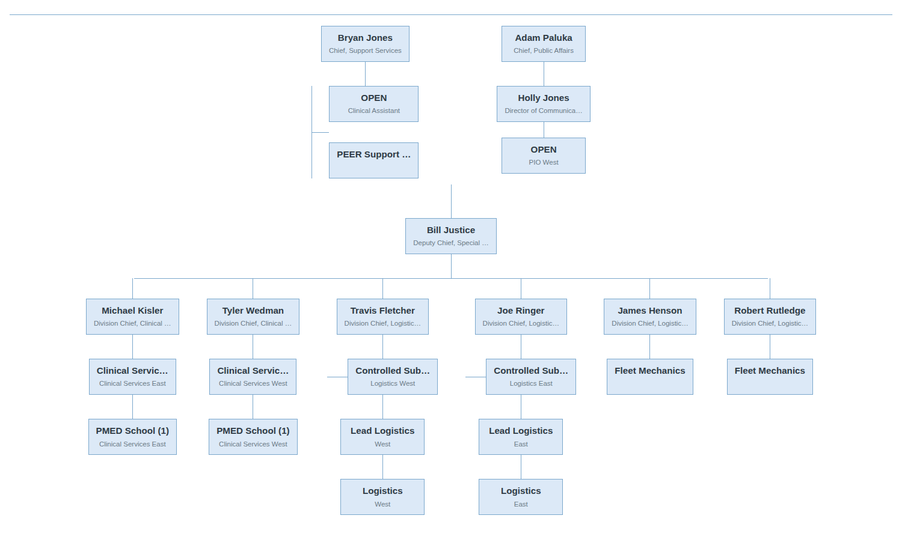Organizational chart
Bryan Jones
Chief, Support Services
OPEN
Clinical Assistant
PEER Support …
Adam Paluka
Chief, Public Affairs
Holly Jones
Director of Communica…
OPEN
PIO West
Bill Justice
Deputy Chief, Special …
Michael Kisler
Division Chief, Clinical …
Clinical Servic…
Clinical Services East
PMED School (1)
Clinical Services East
Tyler Wedman
Division Chief, Clinical …
Clinical Servic…
Clinical Services West
PMED School (1)
Clinical Services West
Travis Fletcher
Division Chief, Logistic…
Controlled Sub…
Logistics West
Lead Logistics
West
Logistics
West
Joe Ringer
Division Chief, Logistic…
Controlled Sub…
Logistics East
Lead Logistics
East
Logistics
East
James Henson
Division Chief, Logistic…
Fleet Mechanics
Robert Rutledge
Division Chief, Logistic…
Fleet Mechanics